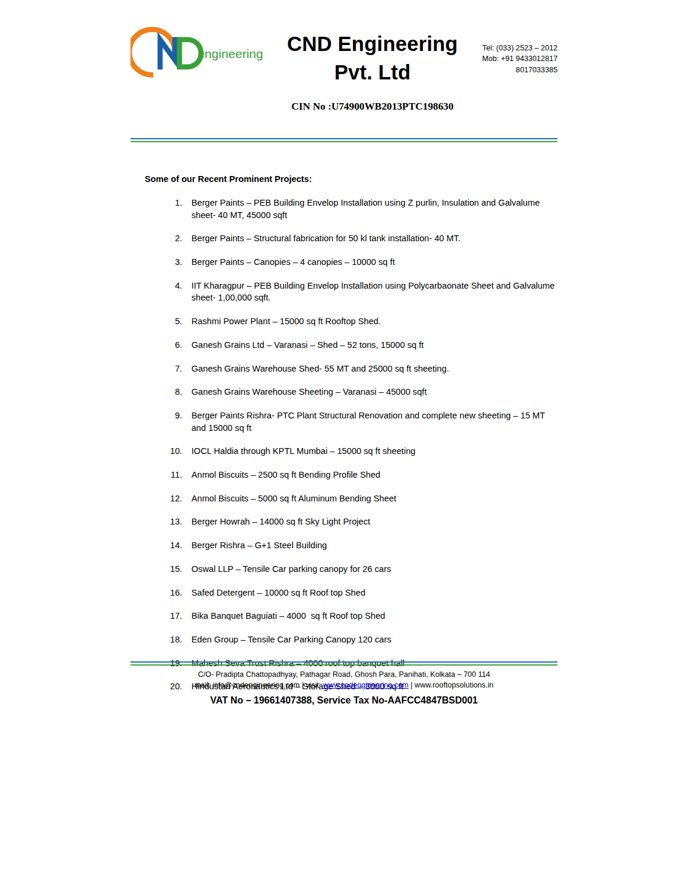engineering
CND Engineering Pvt. Ltd
CIN No :U74900WB2013PTC198630
Tel: (033) 2523 – 2012
Mob: +91 9433012817
8017033385
Some of our Recent Prominent Projects:
Berger Paints – PEB Building Envelop Installation using Z purlin, Insulation and Galvalume sheet- 40 MT, 45000 sqft
Berger Paints – Structural fabrication for 50 kl tank installation- 40 MT.
Berger Paints – Canopies – 4 canopies – 10000 sq ft
IIT Kharagpur – PEB Building Envelop Installation using Polycarbaonate Sheet and Galvalume sheet- 1,00,000 sqft.
Rashmi Power Plant – 15000 sq ft Rooftop Shed.
Ganesh Grains Ltd – Varanasi – Shed – 52 tons, 15000 sq ft
Ganesh Grains Warehouse Shed- 55 MT and 25000 sq ft sheeting.
Ganesh Grains Warehouse Sheeting – Varanasi – 45000 sqft
Berger Paints Rishra- PTC Plant Structural Renovation and complete new sheeting – 15 MT and 15000 sq ft
IOCL Haldia through KPTL Mumbai – 15000 sq ft sheeting
Anmol Biscuits – 2500 sq ft Bending Profile Shed
Anmol Biscuits – 5000 sq ft Aluminum Bending Sheet
Berger Howrah – 14000 sq ft Sky Light Project
Berger Rishra – G+1 Steel Building
Oswal LLP – Tensile Car parking canopy for 26 cars
Safed Detergent – 10000 sq ft Roof top Shed
Bika Banquet Baguiati – 4000 sq ft Roof top Shed
Eden Group – Tensile Car Parking Canopy 120 cars
Mahesh Seva Trust Rishra – 4000 roof top banquet hall
Hindustan Aeronautics Ltd – Storage Shed – 3000 sq ft
C/O- Pradipta Chattopadhyay, Pathagar Road, Ghosh Para, Panihati, Kolkata – 700 114
mail: info@cndengineering.com | visit: www.cndengineering.com | www.rooftopsolutions.in
VAT No – 19661407388, Service Tax No-AAFCC4847BSD001